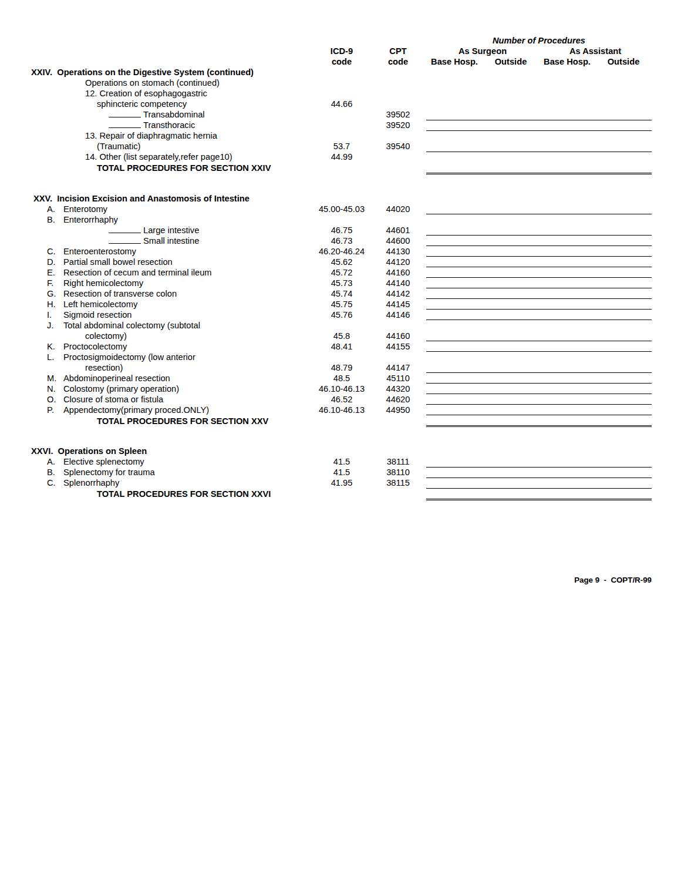| | Number of Procedures |
| | ICD-9 | CPT | As Surgeon | As Assistant |
| | code | code | Base Hosp. | Outside | Base Hosp. | Outside |
| XXIV. Operations on the Digestive System (continued) |
| | Operations on stomach (continued) | | | | | | |
| | 12. Creation of esophagogastric | | | | | | |
| | sphincteric competency | 44.66 | | | | | |
| | Transabdominal | | 39502 | | | | |
| | Transthoracic | | 39520 | | | | |
| | 13. Repair of diaphragmatic hernia | | | | | | |
| | (Traumatic) | 53.7 | 39540 | | | | |
| | 14. Other (list separately,refer page10) | 44.99 | | | | | |
| | TOTAL PROCEDURES FOR SECTION XXIV | | | | | | |
| XXV. Incision Excision and Anastomosis of Intestine |
| A. | Enterotomy | 45.00-45.03 | 44020 | | | | |
| B. | Enterorrhaphy | | | | | | |
| | Large intestive | 46.75 | 44601 | | | | |
| | Small intestine | 46.73 | 44600 | | | | |
| C. | Enteroenterostomy | 46.20-46.24 | 44130 | | | | |
| D. | Partial small bowel resection | 45.62 | 44120 | | | | |
| E. | Resection of cecum and terminal ileum | 45.72 | 44160 | | | | |
| F. | Right hemicolectomy | 45.73 | 44140 | | | | |
| G. | Resection of transverse colon | 45.74 | 44142 | | | | |
| H. | Left hemicolectomy | 45.75 | 44145 | | | | |
| I. | Sigmoid resection | 45.76 | 44146 | | | | |
| J. | Total abdominal colectomy (subtotal | | | | | | |
| | colectomy) | 45.8 | 44160 | | | | |
| K. | Proctocolectomy | 48.41 | 44155 | | | | |
| L. | Proctosigmoidectomy (low anterior | | | | | | |
| | resection) | 48.79 | 44147 | | | | |
| M. | Abdominoperineal resection | 48.5 | 45110 | | | | |
| N. | Colostomy (primary operation) | 46.10-46.13 | 44320 | | | | |
| O. | Closure of stoma or fistula | 46.52 | 44620 | | | | |
| P. | Appendectomy(primary proced.ONLY) | 46.10-46.13 | 44950 | | | | |
| | TOTAL PROCEDURES FOR SECTION XXV | | | | | | |
| XXVI. Operations on Spleen |
| A. | Elective splenectomy | 41.5 | 38111 | | | | |
| B. | Splenectomy for trauma | 41.5 | 38110 | | | | |
| C. | Splenorrhaphy | 41.95 | 38115 | | | | |
| | TOTAL PROCEDURES FOR SECTION XXVI | | | | | | |
Page 9 - COPT/R-99